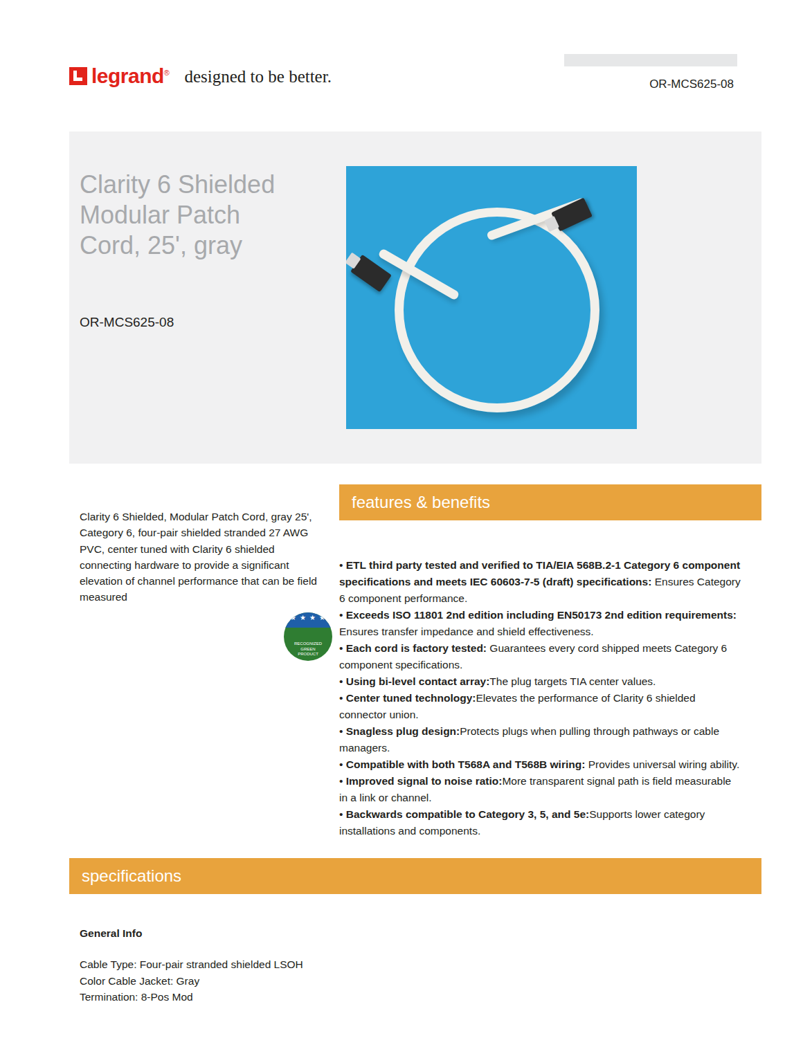legrand®
designed to be better.
OR-MCS625-08
Clarity 6 Shielded Modular Patch Cord, 25', gray
OR-MCS625-08
features & benefits
Clarity 6 Shielded, Modular Patch Cord, gray 25', Category 6, four-pair shielded stranded 27 AWG PVC, center tuned with Clarity 6 shielded connecting hardware to provide a significant elevation of channel performance that can be field measured
★ ★ ★ ★
RECOGNIZED
GREEN
PRODUCT
• ETL third party tested and verified to TIA/EIA 568B.2-1 Category 6 component specifications and meets IEC 60603-7-5 (draft) specifications: Ensures Category 6 component performance.
• Exceeds ISO 11801 2nd edition including EN50173 2nd edition requirements: Ensures transfer impedance and shield effectiveness.
• Each cord is factory tested: Guarantees every cord shipped meets Category 6 component specifications.
• Using bi-level contact array: The plug targets TIA center values.
• Center tuned technology: Elevates the performance of Clarity 6 shielded connector union.
• Snagless plug design: Protects plugs when pulling through pathways or cable managers.
• Compatible with both T568A and T568B wiring: Provides universal wiring ability.
• Improved signal to noise ratio: More transparent signal path is field measurable in a link or channel.
• Backwards compatible to Category 3, 5, and 5e: Supports lower category installations and components.
specifications
General Info
Cable Type: Four-pair stranded shielded LSOH
Color Cable Jacket: Gray
Termination: 8-Pos Mod